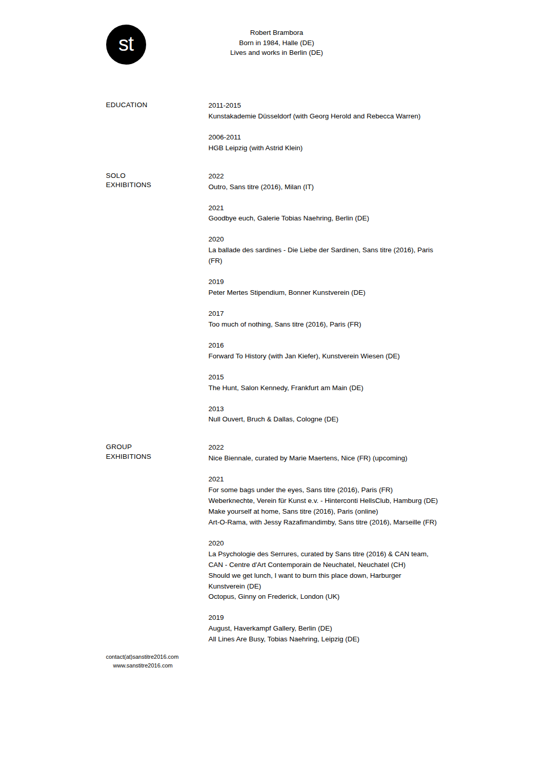st
Robert Brambora
Born in 1984, Halle (DE)
Lives and works in Berlin (DE)
Education
2011-2015 Kunstakademie Düsseldorf (with Georg Herold and Rebecca Warren)
2006-2011 HGB Leipzig (with Astrid Klein)
Solo
Exhibitions
2022 Outro, Sans titre (2016), Milan (IT)
2021 Goodbye euch, Galerie Tobias Naehring, Berlin (DE)
2020 La ballade des sardines - Die Liebe der Sardinen, Sans titre (2016), Paris (FR)
2019 Peter Mertes Stipendium, Bonner Kunstverein (DE)
2017 Too much of nothing, Sans titre (2016), Paris (FR)
2016 Forward To History (with Jan Kiefer), Kunstverein Wiesen (DE)
2015 The Hunt, Salon Kennedy, Frankfurt am Main (DE)
2013 Null Ouvert, Bruch & Dallas, Cologne (DE)
Group
Exhibitions
2022 Nice Biennale, curated by Marie Maertens, Nice (FR) (upcoming)
2021 For some bags under the eyes, Sans titre (2016), Paris (FR) Weberknechte, Verein für Kunst e.v. - Hinterconti HellsClub, Hamburg (DE) Make yourself at home, Sans titre (2016), Paris (online) Art-O-Rama, with Jessy Razafimandimby, Sans titre (2016), Marseille (FR)
2020 La Psychologie des Serrures, curated by Sans titre (2016) & CAN team, CAN - Centre d'Art Contemporain de Neuchatel, Neuchatel (CH) Should we get lunch, I want to burn this place down, Harburger Kunstverein (DE) Octopus, Ginny on Frederick, London (UK)
2019 August, Haverkampf Gallery, Berlin (DE) All Lines Are Busy, Tobias Naehring, Leipzig (DE)
contact(at)sanstitre2016.com
www.sanstitre2016.com